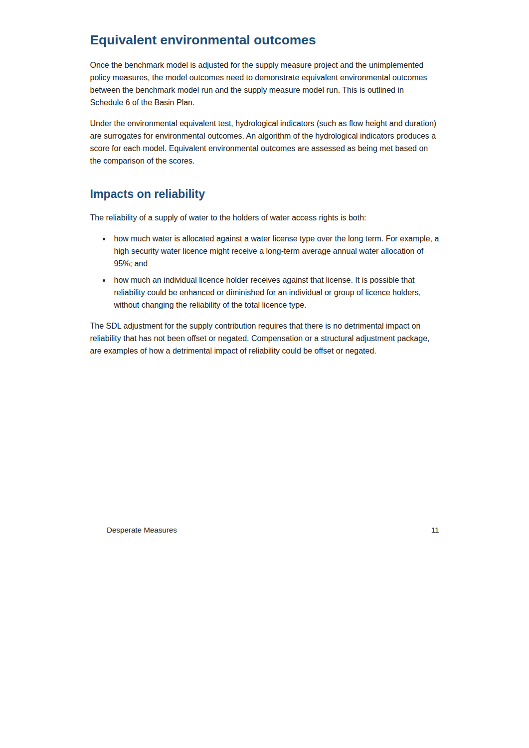Equivalent environmental outcomes
Once the benchmark model is adjusted for the supply measure project and the unimplemented policy measures, the model outcomes need to demonstrate equivalent environmental outcomes between the benchmark model run and the supply measure model run. This is outlined in Schedule 6 of the Basin Plan.
Under the environmental equivalent test, hydrological indicators (such as flow height and duration) are surrogates for environmental outcomes. An algorithm of the hydrological indicators produces a score for each model. Equivalent environmental outcomes are assessed as being met based on the comparison of the scores.
Impacts on reliability
The reliability of a supply of water to the holders of water access rights is both:
how much water is allocated against a water license type over the long term. For example, a high security water licence might receive a long-term average annual water allocation of 95%; and
how much an individual licence holder receives against that license. It is possible that reliability could be enhanced or diminished for an individual or group of licence holders, without changing the reliability of the total licence type.
The SDL adjustment for the supply contribution requires that there is no detrimental impact on reliability that has not been offset or negated. Compensation or a structural adjustment package, are examples of how a detrimental impact of reliability could be offset or negated.
Desperate Measures 11